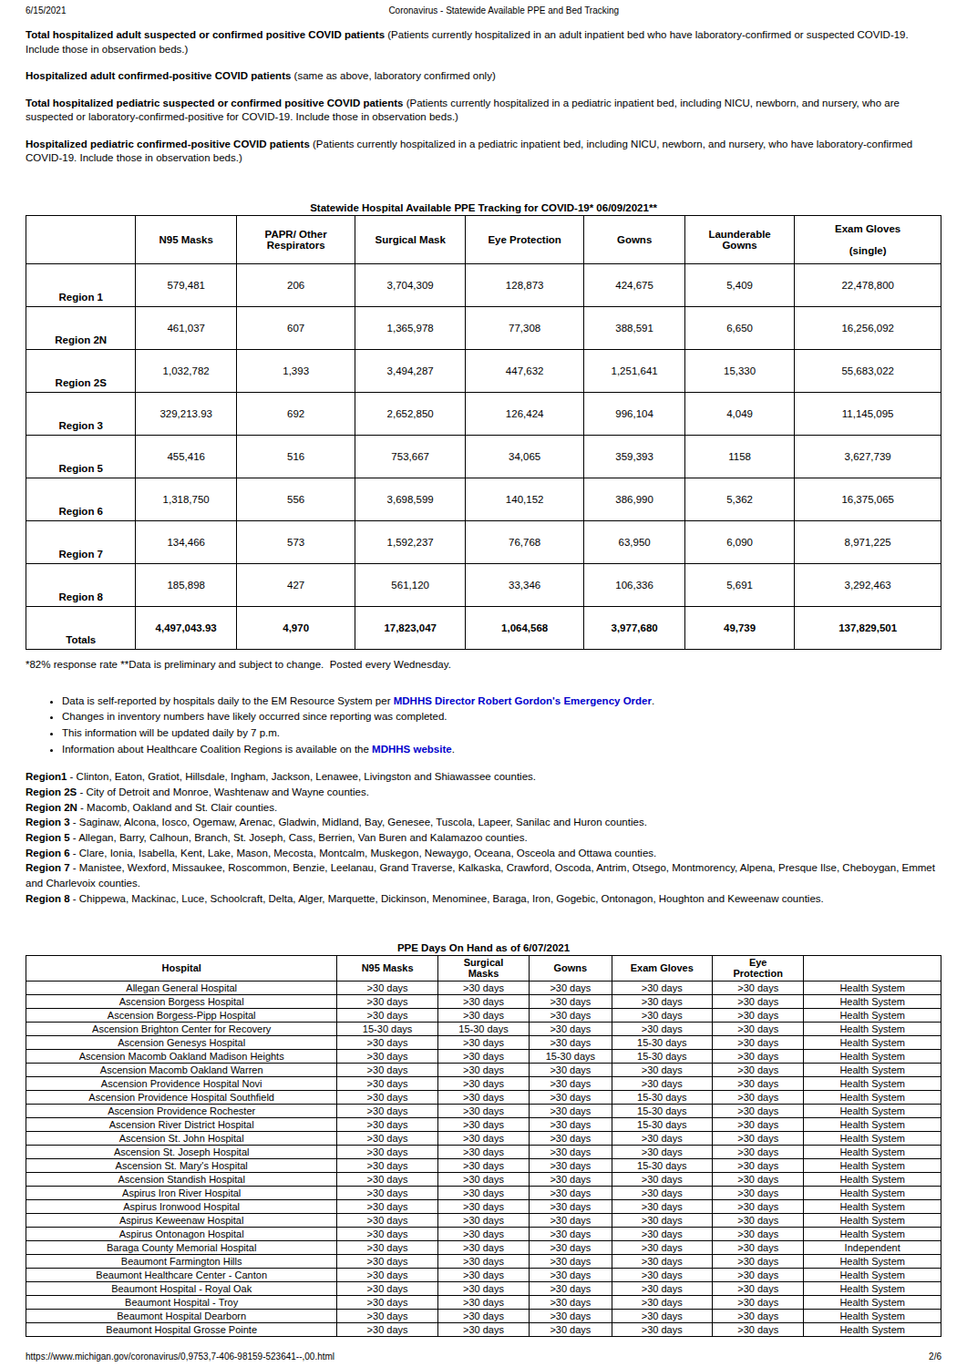6/15/2021
Coronavirus - Statewide Available PPE and Bed Tracking
Total hospitalized adult suspected or confirmed positive COVID patients (Patients currently hospitalized in an adult inpatient bed who have laboratory-confirmed or suspected COVID-19. Include those in observation beds.)
Hospitalized adult confirmed-positive COVID patients (same as above, laboratory confirmed only)
Total hospitalized pediatric suspected or confirmed positive COVID patients (Patients currently hospitalized in a pediatric inpatient bed, including NICU, newborn, and nursery, who are suspected or laboratory-confirmed-positive for COVID-19. Include those in observation beds.)
Hospitalized pediatric confirmed-positive COVID patients (Patients currently hospitalized in a pediatric inpatient bed, including NICU, newborn, and nursery, who have laboratory-confirmed COVID-19. Include those in observation beds.)
Statewide Hospital Available PPE Tracking for COVID-19* 06/09/2021**
| | N95 Masks | PAPR/ Other Respirators | Surgical Mask | Eye Protection | Gowns | Launderable Gowns | Exam Gloves (single) |
| --- | --- | --- | --- | --- | --- | --- | --- |
| Region 1 | 579,481 | 206 | 3,704,309 | 128,873 | 424,675 | 5,409 | 22,478,800 |
| Region 2N | 461,037 | 607 | 1,365,978 | 77,308 | 388,591 | 6,650 | 16,256,092 |
| Region 2S | 1,032,782 | 1,393 | 3,494,287 | 447,632 | 1,251,641 | 15,330 | 55,683,022 |
| Region 3 | 329,213.93 | 692 | 2,652,850 | 126,424 | 996,104 | 4,049 | 11,145,095 |
| Region 5 | 455,416 | 516 | 753,667 | 34,065 | 359,393 | 1158 | 3,627,739 |
| Region 6 | 1,318,750 | 556 | 3,698,599 | 140,152 | 386,990 | 5,362 | 16,375,065 |
| Region 7 | 134,466 | 573 | 1,592,237 | 76,768 | 63,950 | 6,090 | 8,971,225 |
| Region 8 | 185,898 | 427 | 561,120 | 33,346 | 106,336 | 5,691 | 3,292,463 |
| Totals | 4,497,043.93 | 4,970 | 17,823,047 | 1,064,568 | 3,977,680 | 49,739 | 137,829,501 |
*82% response rate **Data is preliminary and subject to change. Posted every Wednesday.
Data is self-reported by hospitals daily to the EM Resource System per MDHHS Director Robert Gordon's Emergency Order.
Changes in inventory numbers have likely occurred since reporting was completed.
This information will be updated daily by 7 p.m.
Information about Healthcare Coalition Regions is available on the MDHHS website.
Region1 - Clinton, Eaton, Gratiot, Hillsdale, Ingham, Jackson, Lenawee, Livingston and Shiawassee counties.
Region 2S - City of Detroit and Monroe, Washtenaw and Wayne counties.
Region 2N - Macomb, Oakland and St. Clair counties.
Region 3 - Saginaw, Alcona, Iosco, Ogemaw, Arenac, Gladwin, Midland, Bay, Genesee, Tuscola, Lapeer, Sanilac and Huron counties.
Region 5 - Allegan, Barry, Calhoun, Branch, St. Joseph, Cass, Berrien, Van Buren and Kalamazoo counties.
Region 6 - Clare, Ionia, Isabella, Kent, Lake, Mason, Mecosta, Montcalm, Muskegon, Newaygo, Oceana, Osceola and Ottawa counties.
Region 7 - Manistee, Wexford, Missaukee, Roscommon, Benzie, Leelanau, Grand Traverse, Kalkaska, Crawford, Oscoda, Antrim, Otsego, Montmorency, Alpena, Presque Ilse, Cheboygan, Emmet and Charlevoix counties.
Region 8 - Chippewa, Mackinac, Luce, Schoolcraft, Delta, Alger, Marquette, Dickinson, Menominee, Baraga, Iron, Gogebic, Ontonagon, Houghton and Keweenaw counties.
PPE Days On Hand as of 6/07/2021
| Hospital | N95 Masks | Surgical Masks | Gowns | Exam Gloves | Eye Protection | |
| --- | --- | --- | --- | --- | --- | --- |
| Allegan General Hospital | >30 days | >30 days | >30 days | >30 days | >30 days | Health System |
| Ascension Borgess Hospital | >30 days | >30 days | >30 days | >30 days | >30 days | Health System |
| Ascension Borgess-Pipp Hospital | >30 days | >30 days | >30 days | >30 days | >30 days | Health System |
| Ascension Brighton Center for Recovery | 15-30 days | 15-30 days | >30 days | >30 days | >30 days | Health System |
| Ascension Genesys Hospital | >30 days | >30 days | >30 days | 15-30 days | >30 days | Health System |
| Ascension Macomb Oakland Madison Heights | >30 days | >30 days | 15-30 days | 15-30 days | >30 days | Health System |
| Ascension Macomb Oakland Warren | >30 days | >30 days | >30 days | >30 days | >30 days | Health System |
| Ascension Providence Hospital Novi | >30 days | >30 days | >30 days | >30 days | >30 days | Health System |
| Ascension Providence Hospital Southfield | >30 days | >30 days | >30 days | 15-30 days | >30 days | Health System |
| Ascension Providence Rochester | >30 days | >30 days | >30 days | 15-30 days | >30 days | Health System |
| Ascension River District Hospital | >30 days | >30 days | >30 days | 15-30 days | >30 days | Health System |
| Ascension St. John Hospital | >30 days | >30 days | >30 days | >30 days | >30 days | Health System |
| Ascension St. Joseph Hospital | >30 days | >30 days | >30 days | >30 days | >30 days | Health System |
| Ascension St. Mary's Hospital | >30 days | >30 days | >30 days | 15-30 days | >30 days | Health System |
| Ascension Standish Hospital | >30 days | >30 days | >30 days | >30 days | >30 days | Health System |
| Aspirus Iron River Hospital | >30 days | >30 days | >30 days | >30 days | >30 days | Health System |
| Aspirus Ironwood Hospital | >30 days | >30 days | >30 days | >30 days | >30 days | Health System |
| Aspirus Keweenaw Hospital | >30 days | >30 days | >30 days | >30 days | >30 days | Health System |
| Aspirus Ontonagon Hospital | >30 days | >30 days | >30 days | >30 days | >30 days | Health System |
| Baraga County Memorial Hospital | >30 days | >30 days | >30 days | >30 days | >30 days | Independent |
| Beaumont Farmington Hills | >30 days | >30 days | >30 days | >30 days | >30 days | Health System |
| Beaumont Healthcare Center - Canton | >30 days | >30 days | >30 days | >30 days | >30 days | Health System |
| Beaumont Hospital - Royal Oak | >30 days | >30 days | >30 days | >30 days | >30 days | Health System |
| Beaumont Hospital - Troy | >30 days | >30 days | >30 days | >30 days | >30 days | Health System |
| Beaumont Hospital Dearborn | >30 days | >30 days | >30 days | >30 days | >30 days | Health System |
| Beaumont Hospital Grosse Pointe | >30 days | >30 days | >30 days | >30 days | >30 days | Health System |
https://www.michigan.gov/coronavirus/0,9753,7-406-98159-523641--,00.html
2/6